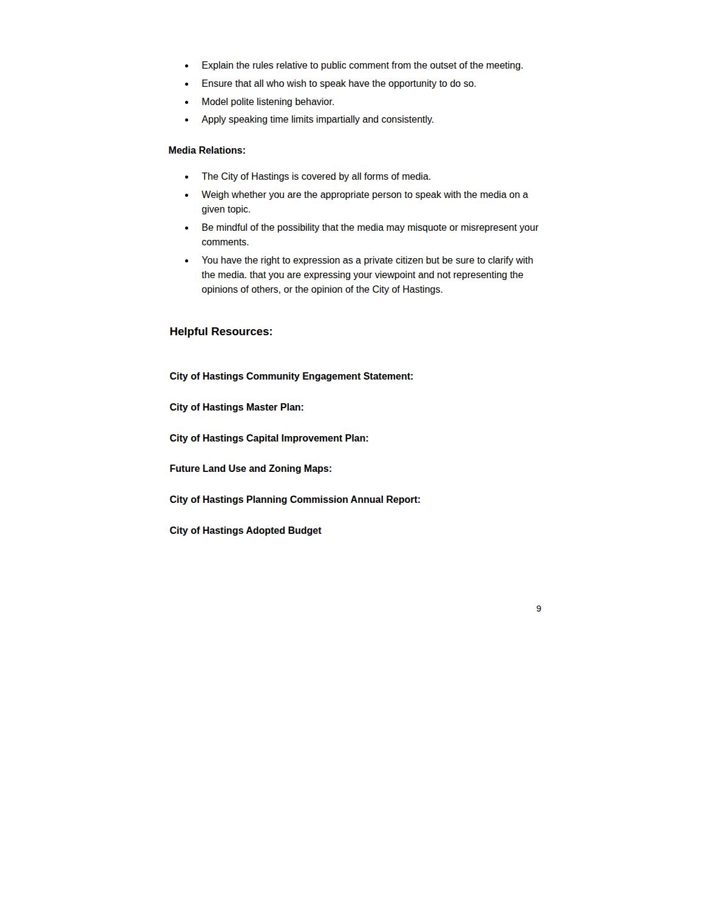Explain the rules relative to public comment from the outset of the meeting.
Ensure that all who wish to speak have the opportunity to do so.
Model polite listening behavior.
Apply speaking time limits impartially and consistently.
Media Relations:
The City of Hastings is covered by all forms of media.
Weigh whether you are the appropriate person to speak with the media on a given topic.
Be mindful of the possibility that the media may misquote or misrepresent your comments.
You have the right to expression as a private citizen but be sure to clarify with the media. that you are expressing your viewpoint and not representing the opinions of others, or the opinion of the City of Hastings.
Helpful Resources:
City of Hastings Community Engagement Statement:
City of Hastings Master Plan:
City of Hastings Capital Improvement Plan:
Future Land Use and Zoning Maps:
City of Hastings Planning Commission Annual Report:
City of Hastings Adopted Budget
9